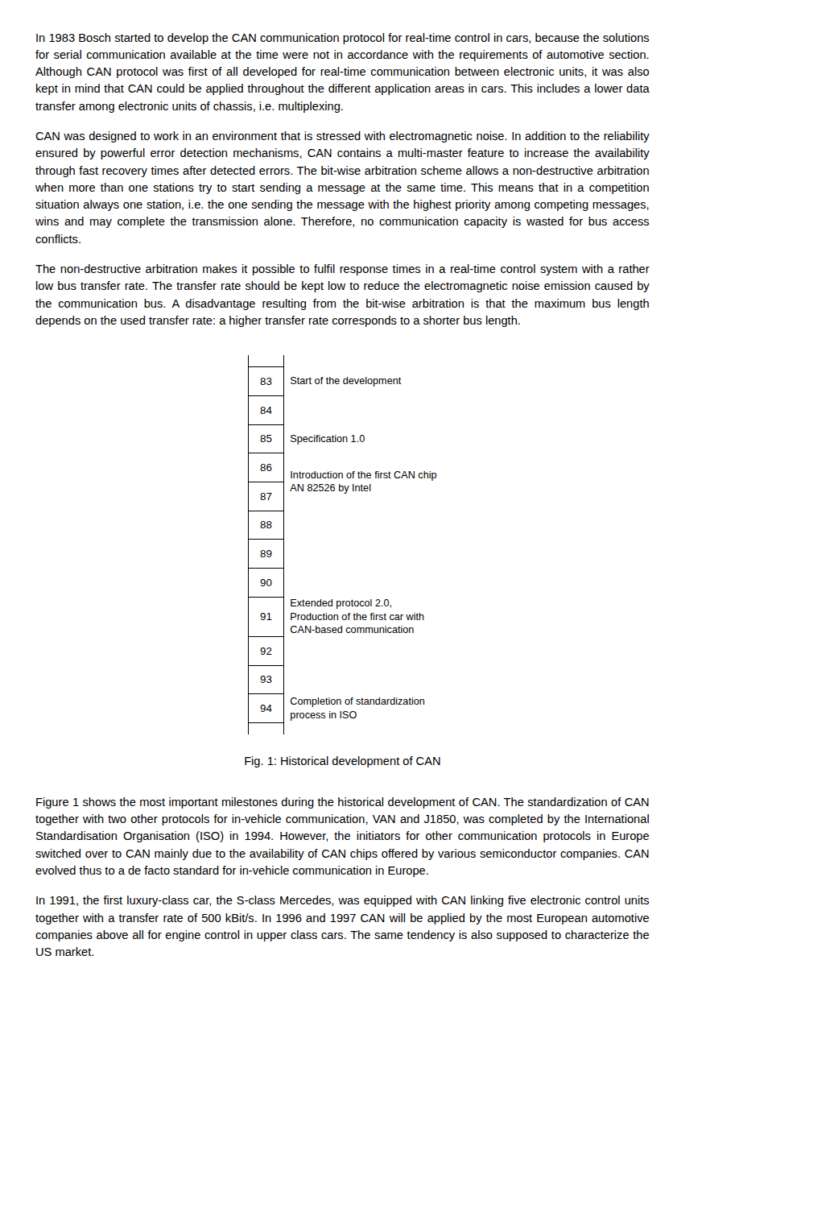In 1983 Bosch started to develop the CAN communication protocol for real-time control in cars, because the solutions for serial communication available at the time were not in accordance with the requirements of automotive section. Although CAN protocol was first of all developed for real-time communication between electronic units, it was also kept in mind that CAN could be applied throughout the different application areas in cars. This includes a lower data transfer among electronic units of chassis, i.e. multiplexing.
CAN was designed to work in an environment that is stressed with electromagnetic noise. In addition to the reliability ensured by powerful error detection mechanisms, CAN contains a multi-master feature to increase the availability through fast recovery times after detected errors. The bit-wise arbitration scheme allows a non-destructive arbitration when more than one stations try to start sending a message at the same time. This means that in a competition situation always one station, i.e. the one sending the message with the highest priority among competing messages, wins and may complete the transmission alone. Therefore, no communication capacity is wasted for bus access conflicts.
The non-destructive arbitration makes it possible to fulfil response times in a real-time control system with a rather low bus transfer rate. The transfer rate should be kept low to reduce the electromagnetic noise emission caused by the communication bus. A disadvantage resulting from the bit-wise arbitration is that the maximum bus length depends on the used transfer rate: a higher transfer rate corresponds to a shorter bus length.
| 83 | | Start of the development |
| 84 | | |
| 85 | | Specification 1.0 |
| 86 | | Introduction of the first CAN chip AN 82526 by Intel |
| 87 | |
| 88 | | |
| 89 | | |
| 90 | | |
| 91 | | Extended protocol 2.0, Production of the first car with CAN-based communication |
| 92 | | |
| 93 | | |
| 94 | | Completion of standardization process in ISO |
Fig. 1: Historical development of CAN
Figure 1 shows the most important milestones during the historical development of CAN. The standardization of CAN together with two other protocols for in-vehicle communication, VAN and J1850, was completed by the International Standardisation Organisation (ISO) in 1994. However, the initiators for other communication protocols in Europe switched over to CAN mainly due to the availability of CAN chips offered by various semiconductor companies. CAN evolved thus to a de facto standard for in-vehicle communication in Europe.
In 1991, the first luxury-class car, the S-class Mercedes, was equipped with CAN linking five electronic control units together with a transfer rate of 500 kBit/s. In 1996 and 1997 CAN will be applied by the most European automotive companies above all for engine control in upper class cars. The same tendency is also supposed to characterize the US market.